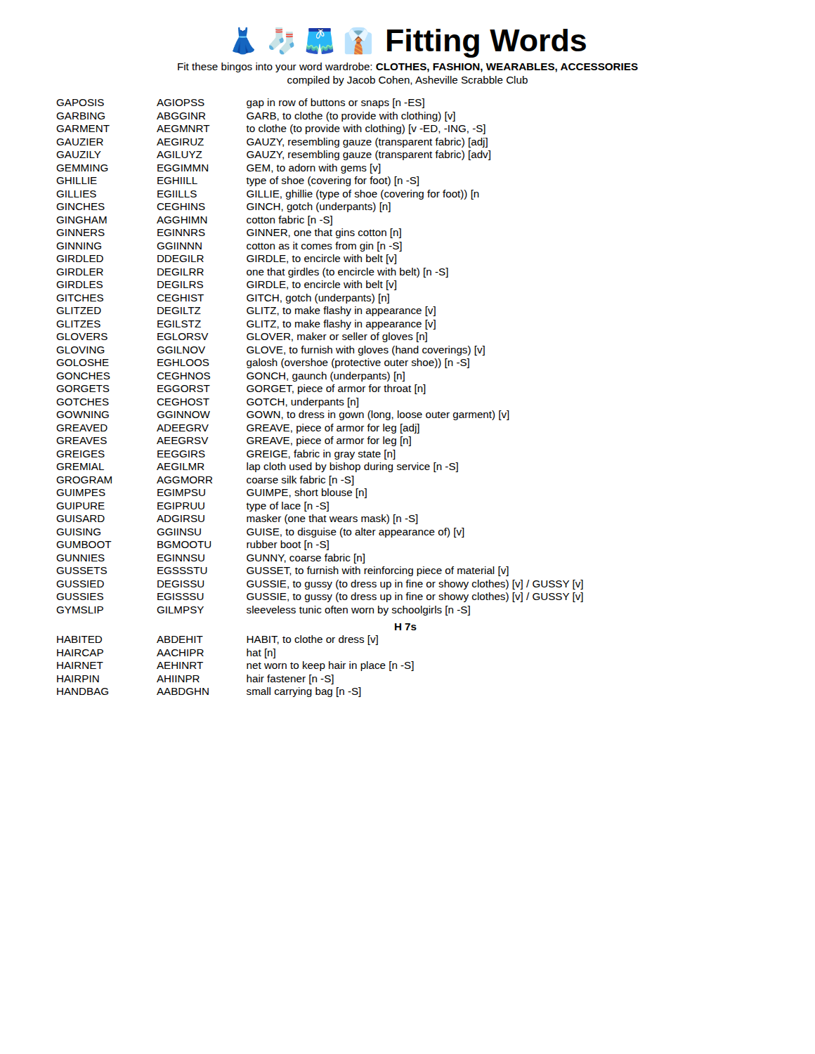👗🧦🩳👔
Fitting Words
Fit these bingos into your word wardrobe: CLOTHES, FASHION, WEARABLES, ACCESSORIES
compiled by Jacob Cohen, Asheville Scrabble Club
| GAPOSIS | AGIOPSS | gap in row of buttons or snaps [n -ES] |
| GARBING | ABGGINR | GARB, to clothe (to provide with clothing) [v] |
| GARMENT | AEGMNRT | to clothe (to provide with clothing) [v -ED, -ING, -S] |
| GAUZIER | AEGIRUZ | GAUZY, resembling gauze (transparent fabric) [adj] |
| GAUZILY | AGILUYZ | GAUZY, resembling gauze (transparent fabric) [adv] |
| GEMMING | EGGIMMN | GEM, to adorn with gems [v] |
| GHILLIE | EGHIILL | type of shoe (covering for foot) [n -S] |
| GILLIES | EGIILLS | GILLIE, ghillie (type of shoe (covering for foot)) [n |
| GINCHES | CEGHINS | GINCH, gotch (underpants) [n] |
| GINGHAM | AGGHIMN | cotton fabric [n -S] |
| GINNERS | EGINNRS | GINNER, one that gins cotton [n] |
| GINNING | GGIINNN | cotton as it comes from gin [n -S] |
| GIRDLED | DDEGILR | GIRDLE, to encircle with belt [v] |
| GIRDLER | DEGILRR | one that girdles (to encircle with belt) [n -S] |
| GIRDLES | DEGILRS | GIRDLE, to encircle with belt [v] |
| GITCHES | CEGHIST | GITCH, gotch (underpants) [n] |
| GLITZED | DEGILTZ | GLITZ, to make flashy in appearance [v] |
| GLITZES | EGILSTZ | GLITZ, to make flashy in appearance [v] |
| GLOVERS | EGLORSV | GLOVER, maker or seller of gloves [n] |
| GLOVING | GGILNOV | GLOVE, to furnish with gloves (hand coverings) [v] |
| GOLOSHE | EGHLOOS | galosh (overshoe (protective outer shoe)) [n -S] |
| GONCHES | CEGHNOS | GONCH, gaunch (underpants) [n] |
| GORGETS | EGGORST | GORGET, piece of armor for throat [n] |
| GOTCHES | CEGHOST | GOTCH, underpants [n] |
| GOWNING | GGINNOW | GOWN, to dress in gown (long, loose outer garment) [v] |
| GREAVED | ADEEGRV | GREAVE, piece of armor for leg [adj] |
| GREAVES | AEEGRSV | GREAVE, piece of armor for leg [n] |
| GREIGES | EEGGIRS | GREIGE, fabric in gray state [n] |
| GREMIAL | AEGILMR | lap cloth used by bishop during service [n -S] |
| GROGRAM | AGGMORR | coarse silk fabric [n -S] |
| GUIMPES | EGIMPSU | GUIMPE, short blouse [n] |
| GUIPURE | EGIPRUU | type of lace [n -S] |
| GUISARD | ADGIRSU | masker (one that wears mask) [n -S] |
| GUISING | GGIINSU | GUISE, to disguise (to alter appearance of) [v] |
| GUMBOOT | BGMOOTU | rubber boot [n -S] |
| GUNNIES | EGINNSU | GUNNY, coarse fabric [n] |
| GUSSETS | EGSSSTU | GUSSET, to furnish with reinforcing piece of material [v] |
| GUSSIED | DEGISSU | GUSSIE, to gussy (to dress up in fine or showy clothes) [v] / GUSSY [v] |
| GUSSIES | EGISSSU | GUSSIE, to gussy (to dress up in fine or showy clothes) [v] / GUSSY [v] |
| GYMSLIP | GILMPSY | sleeveless tunic often worn by schoolgirls [n -S] |
| H 7s |
| HABITED | ABDEHIT | HABIT, to clothe or dress [v] |
| HAIRCAP | AACHIPR | hat [n] |
| HAIRNET | AEHINRT | net worn to keep hair in place [n -S] |
| HAIRPIN | AHIINPR | hair fastener [n -S] |
| HANDBAG | AABDGHN | small carrying bag [n -S] |